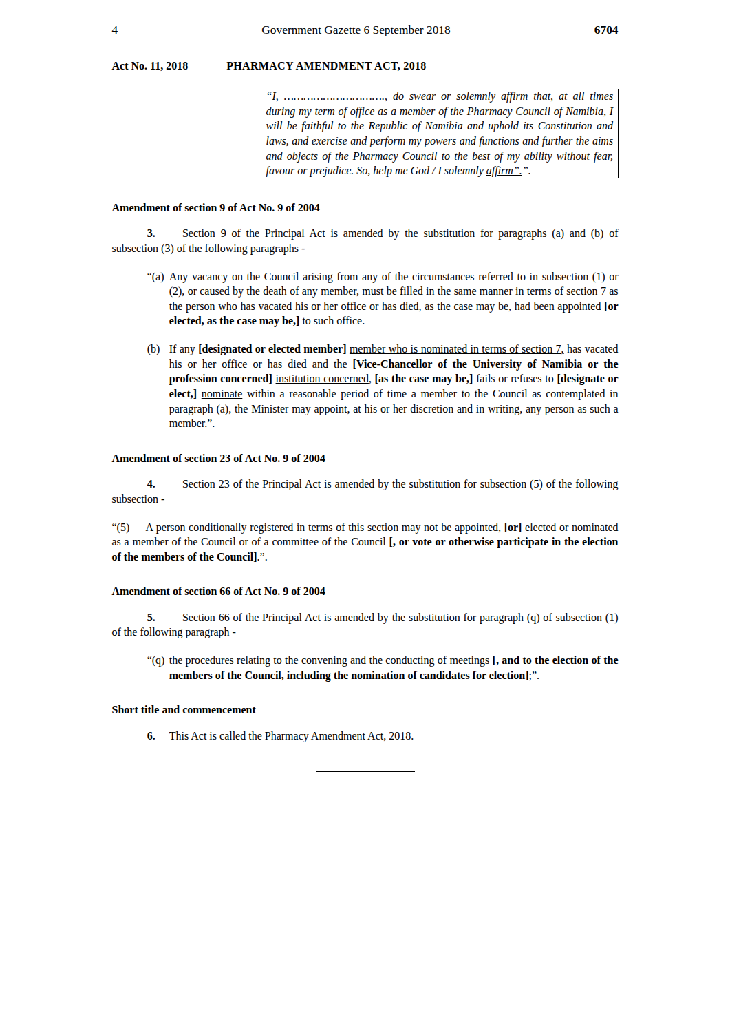4
Government Gazette 6 September 2018
6704
Act No. 11, 2018 PHARMACY AMENDMENT ACT, 2018
“I, …………………………., do swear or solemnly affirm that, at all times during my term of office as a member of the Pharmacy Council of Namibia, I will be faithful to the Republic of Namibia and uphold its Constitution and laws, and exercise and perform my powers and functions and further the aims and objects of the Pharmacy Council to the best of my ability without fear, favour or prejudice. So, help me God / I solemnly affirm”.”.
Amendment of section 9 of Act No. 9 of 2004
3. Section 9 of the Principal Act is amended by the substitution for paragraphs (a) and (b) of subsection (3) of the following paragraphs -
“(a)
Any vacancy on the Council arising from any of the circumstances referred to in subsection (1) or (2), or caused by the death of any member, must be filled in the same manner in terms of section 7 as the person who has vacated his or her office or has died, as the case may be, had been appointed [or elected, as the case may be,] to such office.
(b)
If any [designated or elected member] member who is nominated in terms of section 7, has vacated his or her office or has died and the [Vice-Chancellor of the University of Namibia or the profession concerned] institution concerned, [as the case may be,] fails or refuses to [designate or elect,] nominate within a reasonable period of time a member to the Council as contemplated in paragraph (a), the Minister may appoint, at his or her discretion and in writing, any person as such a member.”.
Amendment of section 23 of Act No. 9 of 2004
4. Section 23 of the Principal Act is amended by the substitution for subsection (5) of the following subsection -
“(5) A person conditionally registered in terms of this section may not be appointed, [or] elected or nominated as a member of the Council or of a committee of the Council [, or vote or otherwise participate in the election of the members of the Council].”.
Amendment of section 66 of Act No. 9 of 2004
5. Section 66 of the Principal Act is amended by the substitution for paragraph (q) of subsection (1) of the following paragraph -
“(q)
the procedures relating to the convening and the conducting of meetings [, and to the election of the members of the Council, including the nomination of candidates for election];”.
Short title and commencement
6.
This Act is called the Pharmacy Amendment Act, 2018.